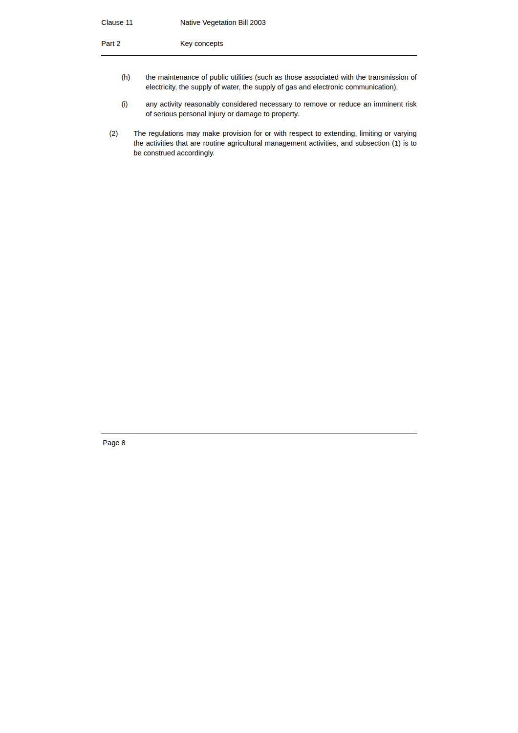Clause 11
Native Vegetation Bill 2003
Part 2
Key concepts
(h)
the maintenance of public utilities (such as those associated with the transmission of electricity, the supply of water, the supply of gas and electronic communication),
(i)
any activity reasonably considered necessary to remove or reduce an imminent risk of serious personal injury or damage to property.
(2)
The regulations may make provision for or with respect to extending, limiting or varying the activities that are routine agricultural management activities, and subsection (1) is to be construed accordingly.
Page 8